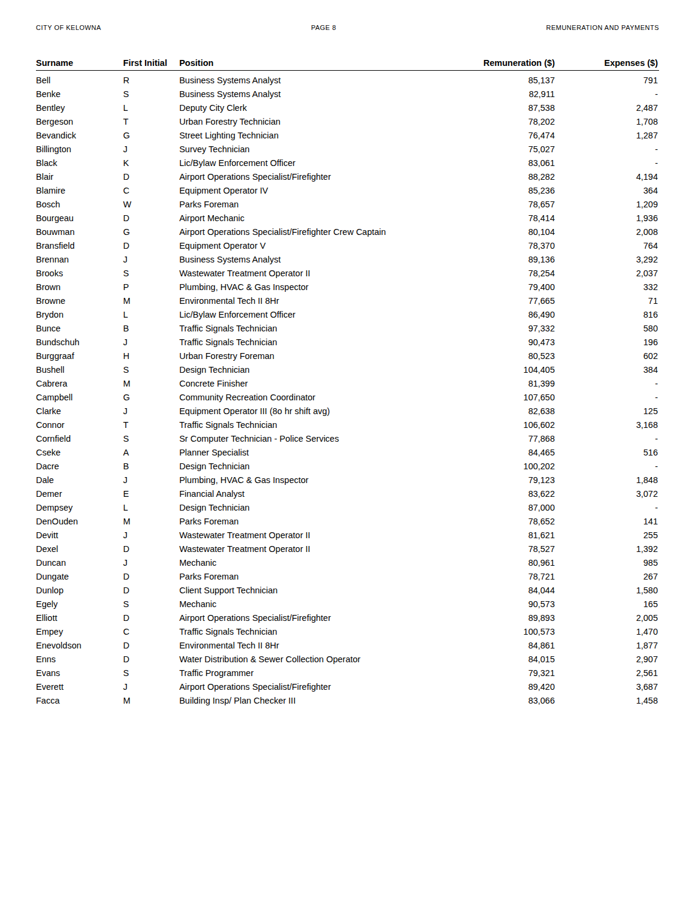CITY OF KELOWNA
PAGE 8
REMUNERATION AND PAYMENTS
| Surname | First Initial | Position | Remuneration ($) | Expenses ($) |
| --- | --- | --- | --- | --- |
| Bell | R | Business Systems Analyst | 85,137 | 791 |
| Benke | S | Business Systems Analyst | 82,911 | - |
| Bentley | L | Deputy City Clerk | 87,538 | 2,487 |
| Bergeson | T | Urban Forestry Technician | 78,202 | 1,708 |
| Bevandick | G | Street Lighting Technician | 76,474 | 1,287 |
| Billington | J | Survey Technician | 75,027 | - |
| Black | K | Lic/Bylaw Enforcement Officer | 83,061 | - |
| Blair | D | Airport Operations Specialist/Firefighter | 88,282 | 4,194 |
| Blamire | C | Equipment Operator IV | 85,236 | 364 |
| Bosch | W | Parks Foreman | 78,657 | 1,209 |
| Bourgeau | D | Airport Mechanic | 78,414 | 1,936 |
| Bouwman | G | Airport Operations Specialist/Firefighter Crew Captain | 80,104 | 2,008 |
| Bransfield | D | Equipment Operator V | 78,370 | 764 |
| Brennan | J | Business Systems Analyst | 89,136 | 3,292 |
| Brooks | S | Wastewater Treatment Operator II | 78,254 | 2,037 |
| Brown | P | Plumbing, HVAC & Gas Inspector | 79,400 | 332 |
| Browne | M | Environmental Tech II 8Hr | 77,665 | 71 |
| Brydon | L | Lic/Bylaw Enforcement Officer | 86,490 | 816 |
| Bunce | B | Traffic Signals Technician | 97,332 | 580 |
| Bundschuh | J | Traffic Signals Technician | 90,473 | 196 |
| Burggraaf | H | Urban Forestry Foreman | 80,523 | 602 |
| Bushell | S | Design Technician | 104,405 | 384 |
| Cabrera | M | Concrete Finisher | 81,399 | - |
| Campbell | G | Community Recreation Coordinator | 107,650 | - |
| Clarke | J | Equipment Operator III (8o hr shift avg) | 82,638 | 125 |
| Connor | T | Traffic Signals Technician | 106,602 | 3,168 |
| Cornfield | S | Sr Computer Technician - Police Services | 77,868 | - |
| Cseke | A | Planner Specialist | 84,465 | 516 |
| Dacre | B | Design Technician | 100,202 | - |
| Dale | J | Plumbing, HVAC & Gas Inspector | 79,123 | 1,848 |
| Demer | E | Financial Analyst | 83,622 | 3,072 |
| Dempsey | L | Design Technician | 87,000 | - |
| DenOuden | M | Parks Foreman | 78,652 | 141 |
| Devitt | J | Wastewater Treatment Operator II | 81,621 | 255 |
| Dexel | D | Wastewater Treatment Operator II | 78,527 | 1,392 |
| Duncan | J | Mechanic | 80,961 | 985 |
| Dungate | D | Parks Foreman | 78,721 | 267 |
| Dunlop | D | Client Support Technician | 84,044 | 1,580 |
| Egely | S | Mechanic | 90,573 | 165 |
| Elliott | D | Airport Operations Specialist/Firefighter | 89,893 | 2,005 |
| Empey | C | Traffic Signals Technician | 100,573 | 1,470 |
| Enevoldson | D | Environmental Tech II 8Hr | 84,861 | 1,877 |
| Enns | D | Water Distribution & Sewer Collection Operator | 84,015 | 2,907 |
| Evans | S | Traffic Programmer | 79,321 | 2,561 |
| Everett | J | Airport Operations Specialist/Firefighter | 89,420 | 3,687 |
| Facca | M | Building Insp/ Plan Checker III | 83,066 | 1,458 |